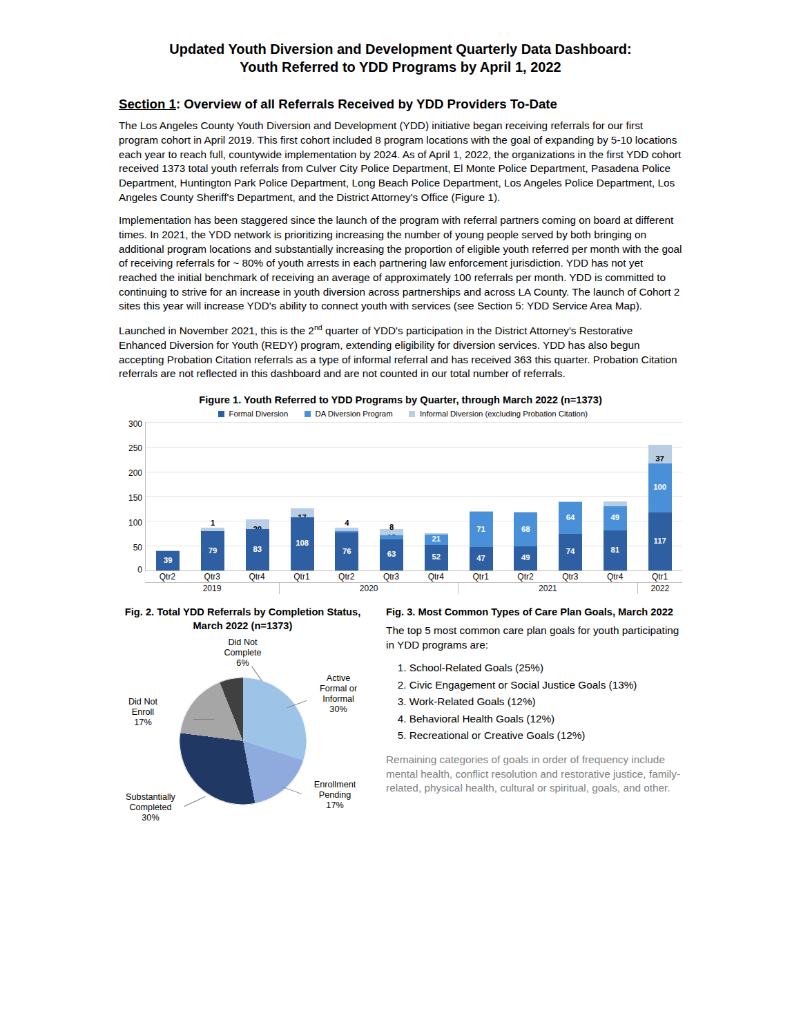Updated Youth Diversion and Development Quarterly Data Dashboard:
Youth Referred to YDD Programs by April 1, 2022
Section 1: Overview of all Referrals Received by YDD Providers To-Date
The Los Angeles County Youth Diversion and Development (YDD) initiative began receiving referrals for our first program cohort in April 2019. This first cohort included 8 program locations with the goal of expanding by 5-10 locations each year to reach full, countywide implementation by 2024. As of April 1, 2022, the organizations in the first YDD cohort received 1373 total youth referrals from Culver City Police Department, El Monte Police Department, Pasadena Police Department, Huntington Park Police Department, Long Beach Police Department, Los Angeles Police Department, Los Angeles County Sheriff's Department, and the District Attorney's Office (Figure 1).
Implementation has been staggered since the launch of the program with referral partners coming on board at different times. In 2021, the YDD network is prioritizing increasing the number of young people served by both bringing on additional program locations and substantially increasing the proportion of eligible youth referred per month with the goal of receiving referrals for ~ 80% of youth arrests in each partnering law enforcement jurisdiction. YDD has not yet reached the initial benchmark of receiving an average of approximately 100 referrals per month. YDD is committed to continuing to strive for an increase in youth diversion across partnerships and across LA County. The launch of Cohort 2 sites this year will increase YDD's ability to connect youth with services (see Section 5: YDD Service Area Map).
Launched in November 2021, this is the 2nd quarter of YDD's participation in the District Attorney's Restorative Enhanced Diversion for Youth (REDY) program, extending eligibility for diversion services. YDD has also begun accepting Probation Citation referrals as a type of informal referral and has received 363 this quarter. Probation Citation referrals are not reflected in this dashboard and are not counted in our total number of referrals.
Figure 1. Youth Referred to YDD Programs by Quarter, through March 2022 (n=1373)
Formal Diversion DA Diversion Program Informal Diversion (excluding Probation Citation)
| 300 250 200 150 100 50 0 | 2 39 6 1 79 20 83 17 108 7 4 76 13 8 63 3 21 52 2 71 47 2 68 49 1 64 74 9 49 81 37 100 117 |
| | / Qtr2 / Qtr3 / Qtr4 / Qtr1 / Qtr2 / Qtr3 / Qtr4 / Qtr1 / Qtr2 / Qtr3 / Qtr4 / Qtr1 / / 2019 / 2020 / 2021 / 2022 / |
Fig. 2. Total YDD Referrals by Completion Status, March 2022 (n=1373)
Did Not
Complete
6%
Did Not
Enroll
17%
Substantially
Completed
30%
Enrollment
Pending
17%
Active
Formal or
Informal
30%
Fig. 3. Most Common Types of Care Plan Goals, March 2022
The top 5 most common care plan goals for youth participating in YDD programs are:
School-Related Goals (25%)
Civic Engagement or Social Justice Goals (13%)
Work-Related Goals (12%)
Behavioral Health Goals (12%)
Recreational or Creative Goals (12%)
Remaining categories of goals in order of frequency include mental health, conflict resolution and restorative justice, family-related, physical health, cultural or spiritual, goals, and other.